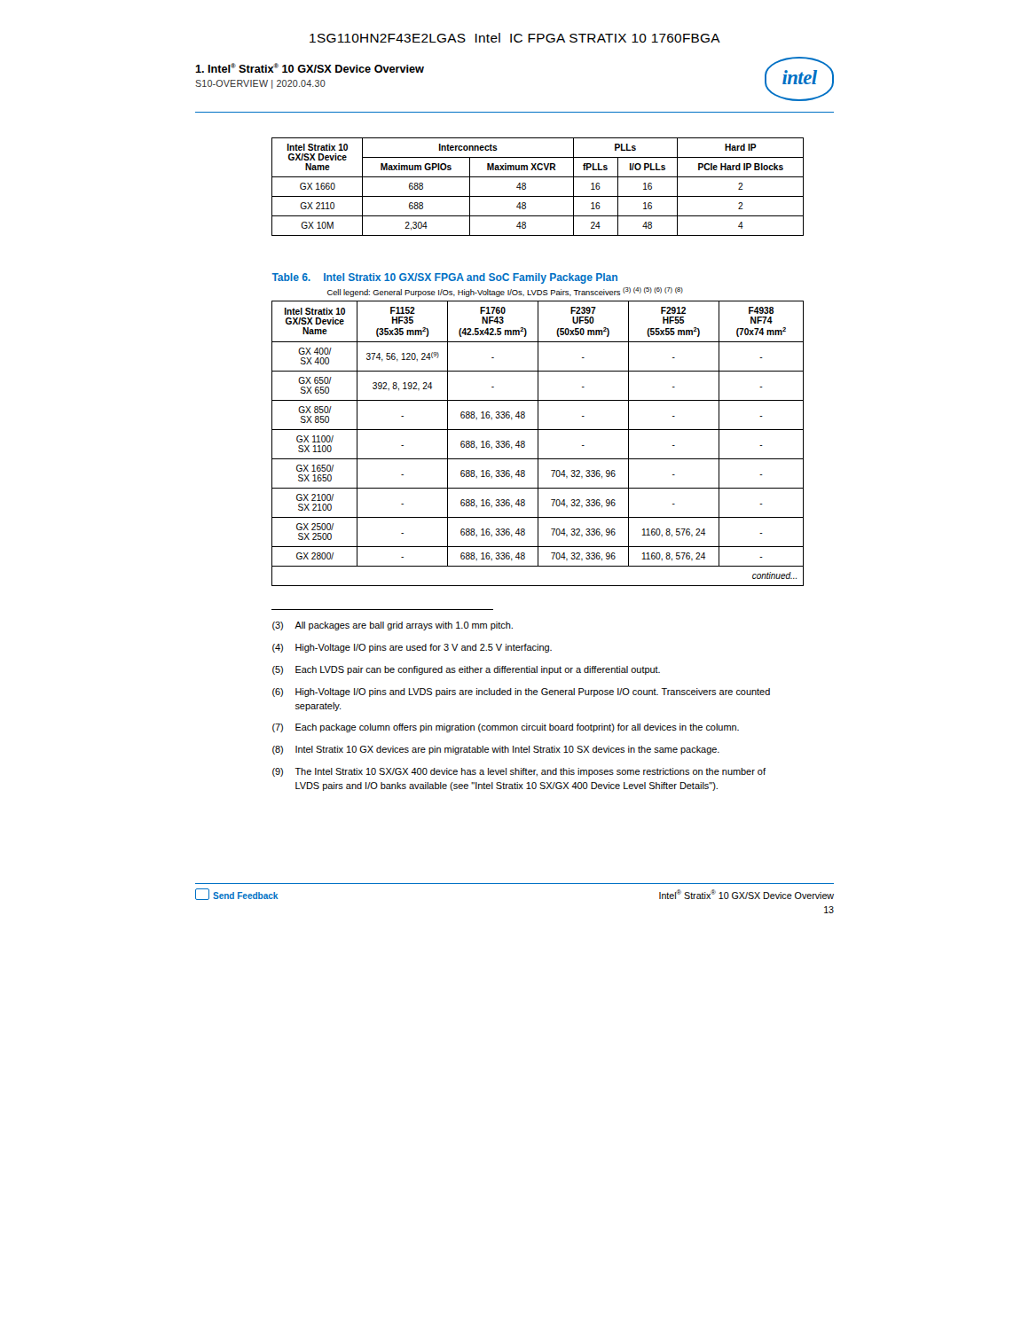1SG110HN2F43E2LGAS Intel IC FPGA STRATIX 10 1760FBGA
intel
1. Intel® Stratix® 10 GX/SX Device Overview
S10-OVERVIEW | 2020.04.30
| Intel Stratix 10 GX/SX Device Name | Interconnects | PLLs | Hard IP |
| --- | --- | --- | --- |
| Maximum GPIOs | Maximum XCVR | fPLLs | I/O PLLs | PCIe Hard IP Blocks |
| GX 1660 | 688 | 48 | 16 | 16 | 2 |
| GX 2110 | 688 | 48 | 16 | 16 | 2 |
| GX 10M | 2,304 | 48 | 24 | 48 | 4 |
Table 6. Intel Stratix 10 GX/SX FPGA and SoC Family Package Plan
Cell legend: General Purpose I/Os, High-Voltage I/Os, LVDS Pairs, Transceivers (3) (4) (5) (6) (7) (8)
| Intel Stratix 10 GX/SX Device Name | F1152 HF35 (35x35 mm 2 ) | F1760 NF43 (42.5x42.5 mm 2 ) | F2397 UF50 (50x50 mm 2 ) | F2912 HF55 (55x55 mm 2 ) | F4938 NF74 (70x74 mm 2 |
| --- | --- | --- | --- | --- | --- |
| GX 400/ SX 400 | 374, 56, 120, 24 (9) | - | - | - | - |
| GX 650/ SX 650 | 392, 8, 192, 24 | - | - | - | - |
| GX 850/ SX 850 | - | 688, 16, 336, 48 | - | - | - |
| GX 1100/ SX 1100 | - | 688, 16, 336, 48 | - | - | - |
| GX 1650/ SX 1650 | - | 688, 16, 336, 48 | 704, 32, 336, 96 | - | - |
| GX 2100/ SX 2100 | - | 688, 16, 336, 48 | 704, 32, 336, 96 | - | - |
| GX 2500/ SX 2500 | - | 688, 16, 336, 48 | 704, 32, 336, 96 | 1160, 8, 576, 24 | - |
| GX 2800/ | - | 688, 16, 336, 48 | 704, 32, 336, 96 | 1160, 8, 576, 24 | - |
| continued... |
(3)
All packages are ball grid arrays with 1.0 mm pitch.
(4)
High-Voltage I/O pins are used for 3 V and 2.5 V interfacing.
(5)
Each LVDS pair can be configured as either a differential input or a differential output.
(6)
High-Voltage I/O pins and LVDS pairs are included in the General Purpose I/O count. Transceivers are counted separately.
(7)
Each package column offers pin migration (common circuit board footprint) for all devices in the column.
(8)
Intel Stratix 10 GX devices are pin migratable with Intel Stratix 10 SX devices in the same package.
(9)
The Intel Stratix 10 SX/GX 400 device has a level shifter, and this imposes some restrictions on the number of LVDS pairs and I/O banks available (see "Intel Stratix 10 SX/GX 400 Device Level Shifter Details").
Send Feedback
Intel® Stratix® 10 GX/SX Device Overview
13